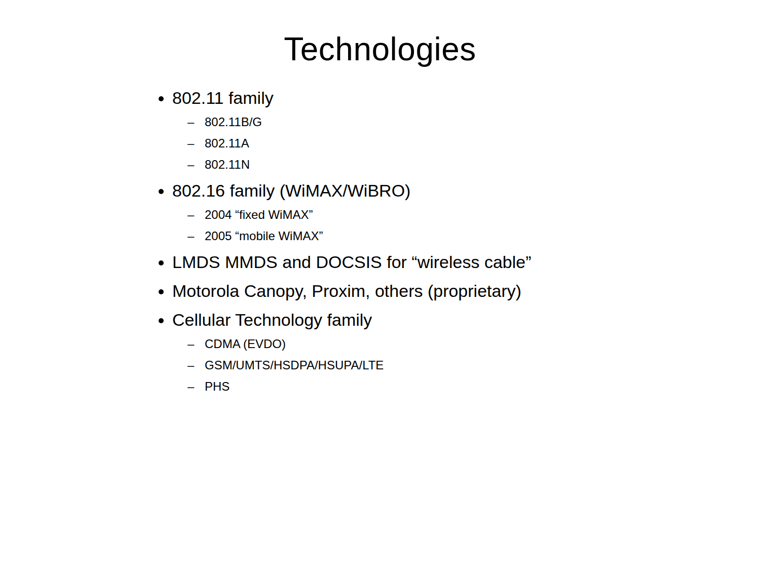Technologies
802.11 family
802.11B/G
802.11A
802.11N
802.16 family (WiMAX/WiBRO)
2004 “fixed WiMAX”
2005 “mobile WiMAX”
LMDS MMDS and DOCSIS for “wireless cable”
Motorola Canopy, Proxim, others (proprietary)
Cellular Technology family
CDMA (EVDO)
GSM/UMTS/HSDPA/HSUPA/LTE
PHS